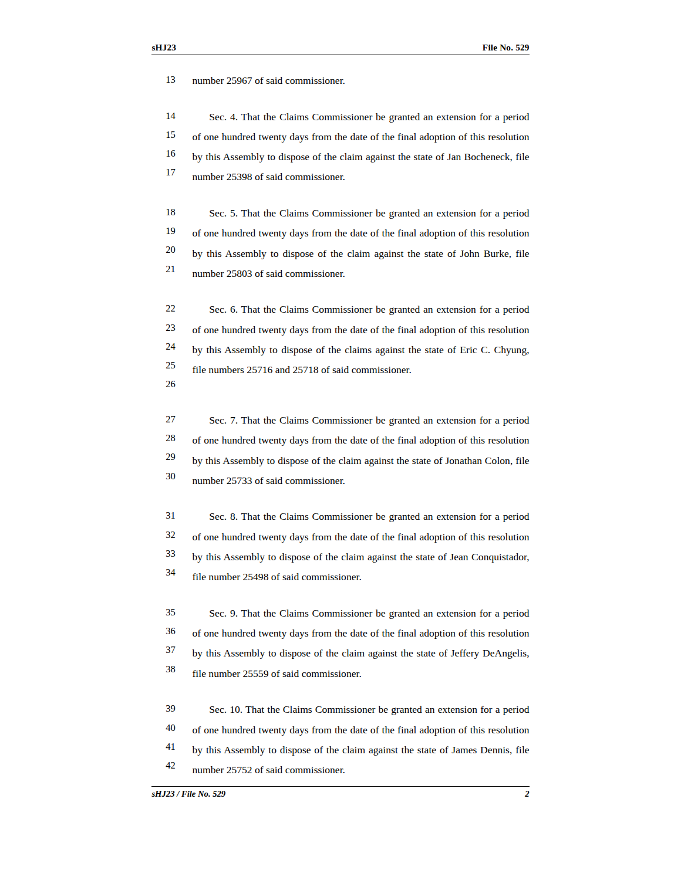sHJ23 File No. 529
13
number 25967 of said commissioner.
14 15 16 17
Sec. 4. That the Claims Commissioner be granted an extension for a period of one hundred twenty days from the date of the final adoption of this resolution by this Assembly to dispose of the claim against the state of Jan Bocheneck, file number 25398 of said commissioner.
18 19 20 21
Sec. 5. That the Claims Commissioner be granted an extension for a period of one hundred twenty days from the date of the final adoption of this resolution by this Assembly to dispose of the claim against the state of John Burke, file number 25803 of said commissioner.
22 23 24 25 26
Sec. 6. That the Claims Commissioner be granted an extension for a period of one hundred twenty days from the date of the final adoption of this resolution by this Assembly to dispose of the claims against the state of Eric C. Chyung, file numbers 25716 and 25718 of said commissioner.
27 28 29 30
Sec. 7. That the Claims Commissioner be granted an extension for a period of one hundred twenty days from the date of the final adoption of this resolution by this Assembly to dispose of the claim against the state of Jonathan Colon, file number 25733 of said commissioner.
31 32 33 34
Sec. 8. That the Claims Commissioner be granted an extension for a period of one hundred twenty days from the date of the final adoption of this resolution by this Assembly to dispose of the claim against the state of Jean Conquistador, file number 25498 of said commissioner.
35 36 37 38
Sec. 9. That the Claims Commissioner be granted an extension for a period of one hundred twenty days from the date of the final adoption of this resolution by this Assembly to dispose of the claim against the state of Jeffery DeAngelis, file number 25559 of said commissioner.
39 40 41 42
Sec. 10. That the Claims Commissioner be granted an extension for a period of one hundred twenty days from the date of the final adoption of this resolution by this Assembly to dispose of the claim against the state of James Dennis, file number 25752 of said commissioner.
sHJ23 / File No. 529 2